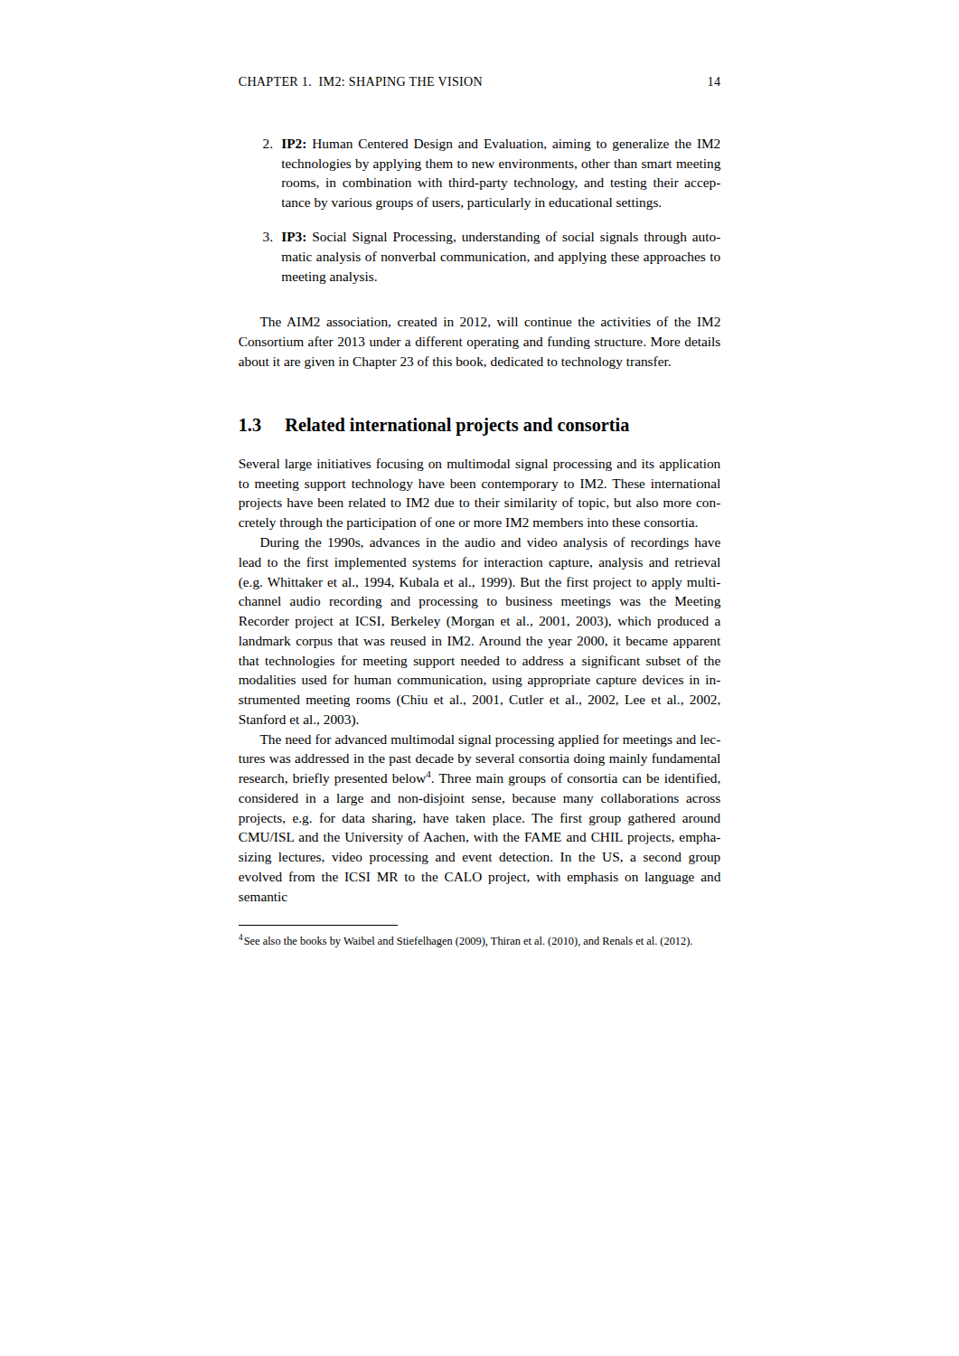Chapter 1. IM2: Shaping the Vision 14
2. IP2: Human Centered Design and Evaluation, aiming to generalize the IM2 technologies by applying them to new environments, other than smart meeting rooms, in combination with third-party technology, and testing their acceptance by various groups of users, particularly in educational settings.
3. IP3: Social Signal Processing, understanding of social signals through automatic analysis of nonverbal communication, and applying these approaches to meeting analysis.
The AIM2 association, created in 2012, will continue the activities of the IM2 Consortium after 2013 under a different operating and funding structure. More details about it are given in Chapter 23 of this book, dedicated to technology transfer.
1.3 Related international projects and consortia
Several large initiatives focusing on multimodal signal processing and its application to meeting support technology have been contemporary to IM2. These international projects have been related to IM2 due to their similarity of topic, but also more concretely through the participation of one or more IM2 members into these consortia.
During the 1990s, advances in the audio and video analysis of recordings have lead to the first implemented systems for interaction capture, analysis and retrieval (e.g. Whittaker et al., 1994, Kubala et al., 1999). But the first project to apply multi-channel audio recording and processing to business meetings was the Meeting Recorder project at ICSI, Berkeley (Morgan et al., 2001, 2003), which produced a landmark corpus that was reused in IM2. Around the year 2000, it became apparent that technologies for meeting support needed to address a significant subset of the modalities used for human communication, using appropriate capture devices in instrumented meeting rooms (Chiu et al., 2001, Cutler et al., 2002, Lee et al., 2002, Stanford et al., 2003).
The need for advanced multimodal signal processing applied for meetings and lectures was addressed in the past decade by several consortia doing mainly fundamental research, briefly presented below4. Three main groups of consortia can be identified, considered in a large and non-disjoint sense, because many collaborations across projects, e.g. for data sharing, have taken place. The first group gathered around CMU/ISL and the University of Aachen, with the FAME and CHIL projects, emphasizing lectures, video processing and event detection. In the US, a second group evolved from the ICSI MR to the CALO project, with emphasis on language and semantic
4 See also the books by Waibel and Stiefelhagen (2009), Thiran et al. (2010), and Renals et al. (2012).